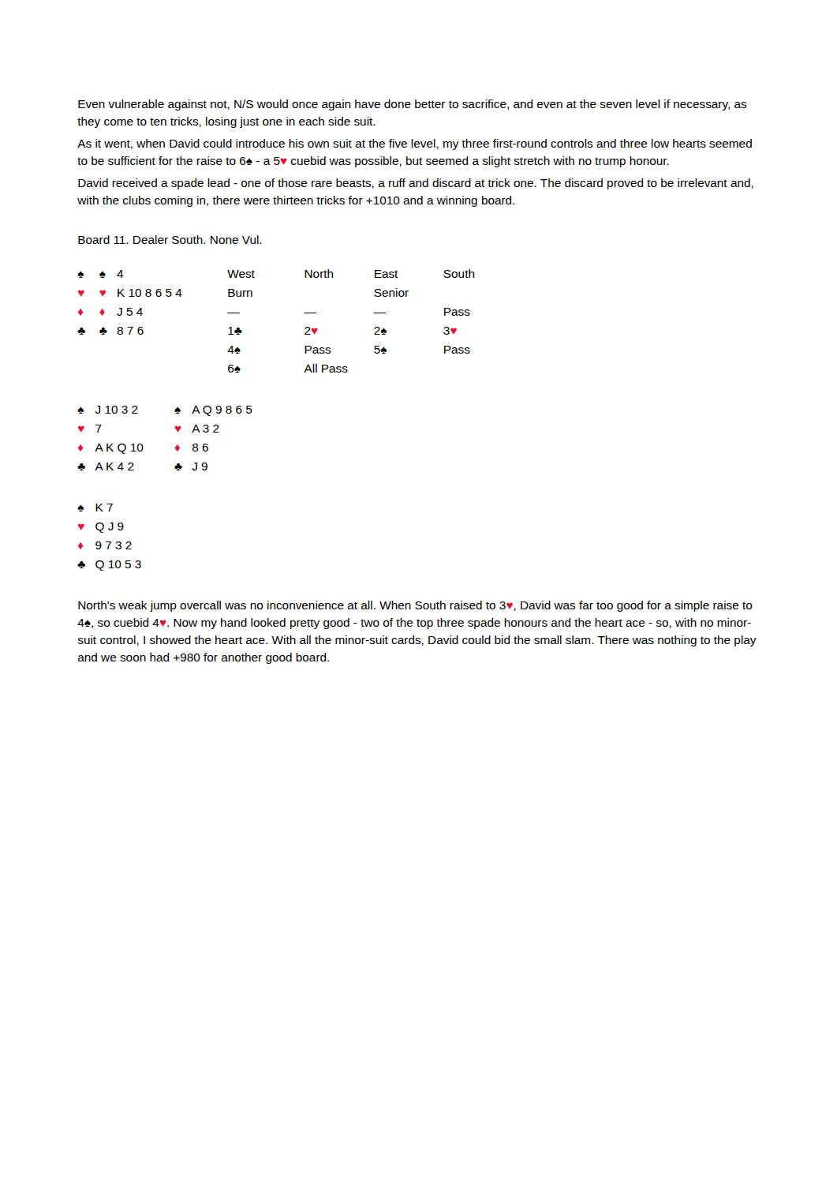Even vulnerable against not, N/S would once again have done better to sacrifice, and even at the seven level if necessary, as they come to ten tricks, losing just one in each side suit.
As it went, when David could introduce his own suit at the five level, my three first-round controls and three low hearts seemed to be sufficient for the raise to 6♠ - a 5♥ cuebid was possible, but seemed a slight stretch with no trump honour.
David received a spade lead - one of those rare beasts, a ruff and discard at trick one. The discard proved to be irrelevant and, with the clubs coming in, there were thirteen tricks for +1010 and a winning board.
Board 11. Dealer South. None Vul.
| / ♠ / / / ♥ / / / ♦ / / / ♣ / / | / ♠ / 4 / / ♥ / K 10 8 6 5 4 / / ♦ / J 5 4 / / ♣ / 8 7 6 / | | / West / North / East / South / / --- / --- / --- / --- / / Burn / / Senior / / / — / — / — / Pass / / 1 ♣ / 2 ♥ / 2 ♠ / 3 ♥ / / 4 ♠ / Pass / 5 ♠ / Pass / / 6 ♠ / All Pass / |
| / ♠ / J 10 3 2 / / ♥ / 7 / / ♦ / A K Q 10 / / ♣ / A K 4 2 / | | / ♠ / A Q 9 8 6 5 / / ♥ / A 3 2 / / ♦ / 8 6 / / ♣ / J 9 / |
| / ♠ / K 7 / / ♥ / Q J 9 / / ♦ / 9 7 3 2 / / ♣ / Q 10 5 3 / |
North's weak jump overcall was no inconvenience at all. When South raised to 3♥, David was far too good for a simple raise to 4♠, so cuebid 4♥. Now my hand looked pretty good - two of the top three spade honours and the heart ace - so, with no minor-suit control, I showed the heart ace. With all the minor-suit cards, David could bid the small slam. There was nothing to the play and we soon had +980 for another good board.